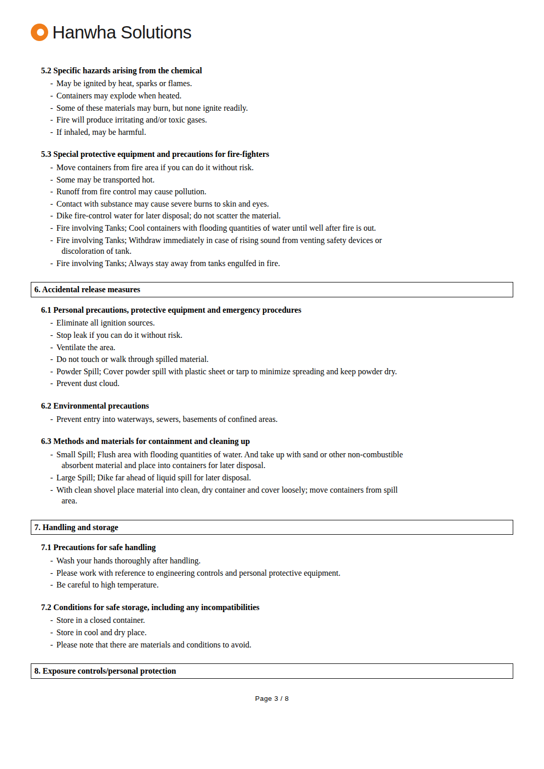Hanwha Solutions
5.2 Specific hazards arising from the chemical
May be ignited by heat, sparks or flames.
Containers may explode when heated.
Some of these materials may burn, but none ignite readily.
Fire will produce irritating and/or toxic gases.
If inhaled, may be harmful.
5.3 Special protective equipment and precautions for fire-fighters
Move containers from fire area if you can do it without risk.
Some may be transported hot.
Runoff from fire control may cause pollution.
Contact with substance may cause severe burns to skin and eyes.
Dike fire-control water for later disposal; do not scatter the material.
Fire involving Tanks; Cool containers with flooding quantities of water until well after fire is out.
Fire involving Tanks; Withdraw immediately in case of rising sound from venting safety devices ordiscoloration of tank.
Fire involving Tanks; Always stay away from tanks engulfed in fire.
6. Accidental release measures
6.1 Personal precautions, protective equipment and emergency procedures
Eliminate all ignition sources.
Stop leak if you can do it without risk.
Ventilate the area.
Do not touch or walk through spilled material.
Powder Spill; Cover powder spill with plastic sheet or tarp to minimize spreading and keep powder dry.
Prevent dust cloud.
6.2 Environmental precautions
Prevent entry into waterways, sewers, basements of confined areas.
6.3 Methods and materials for containment and cleaning up
Small Spill; Flush area with flooding quantities of water. And take up with sand or other non-combustibleabsorbent material and place into containers for later disposal.
Large Spill; Dike far ahead of liquid spill for later disposal.
With clean shovel place material into clean, dry container and cover loosely; move containers from spillarea.
7. Handling and storage
7.1 Precautions for safe handling
Wash your hands thoroughly after handling.
Please work with reference to engineering controls and personal protective equipment.
Be careful to high temperature.
7.2 Conditions for safe storage, including any incompatibilities
Store in a closed container.
Store in cool and dry place.
Please note that there are materials and conditions to avoid.
8. Exposure controls/personal protection
Page 3 / 8